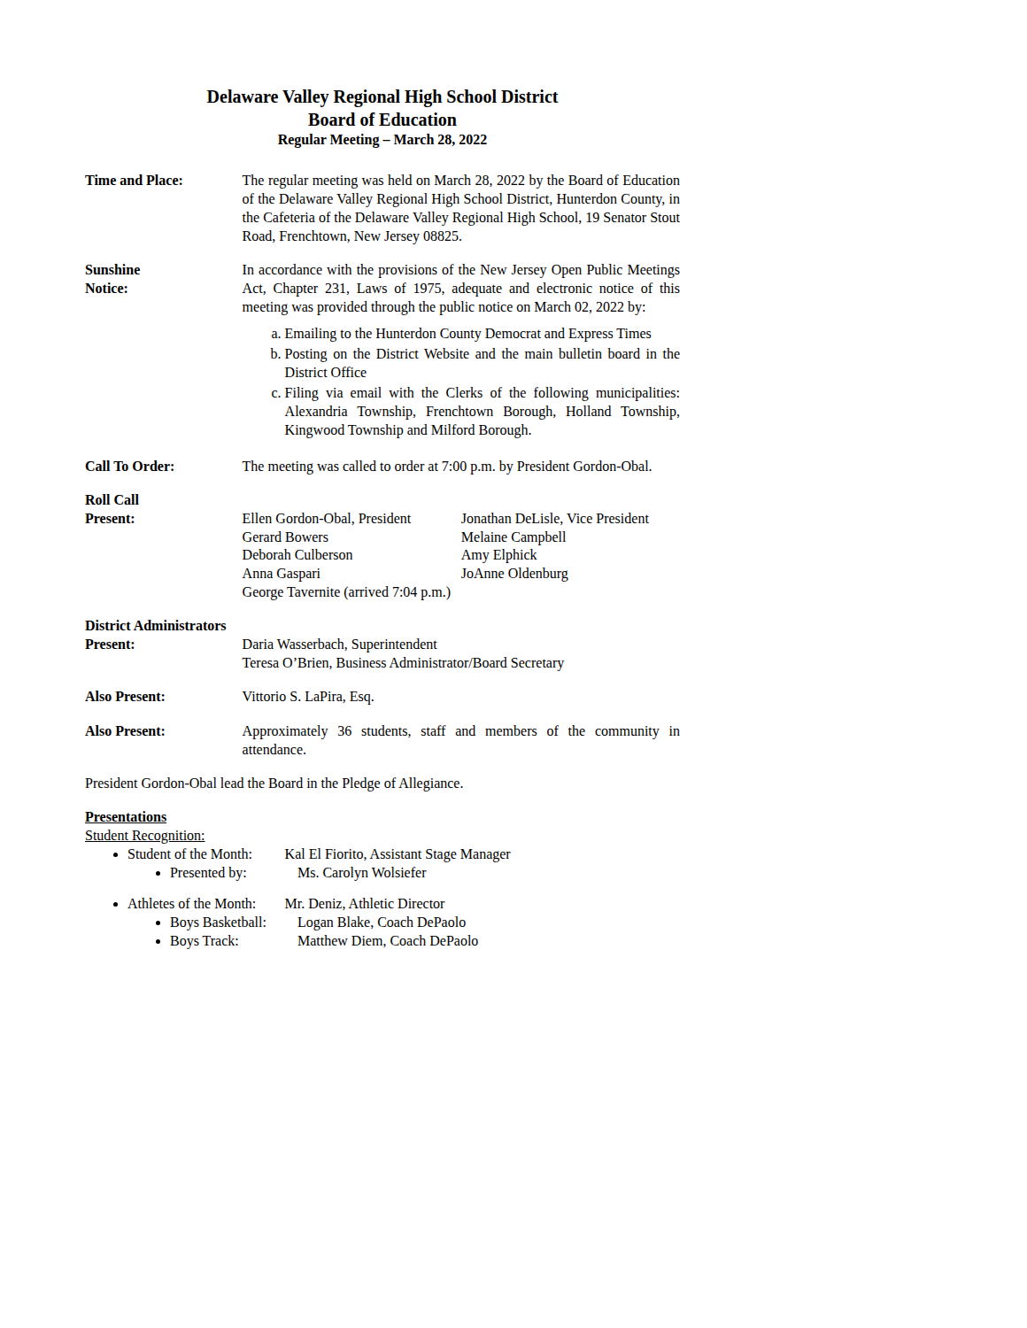Delaware Valley Regional High School District
Board of Education
Regular Meeting – March 28, 2022
| Time and Place: | The regular meeting was held on March 28, 2022 by the Board of Education of the Delaware Valley Regional High School District, Hunterdon County, in the Cafeteria of the Delaware Valley Regional High School, 19 Senator Stout Road, Frenchtown, New Jersey 08825. |
| Sunshine Notice: | In accordance with the provisions of the New Jersey Open Public Meetings Act, Chapter 231, Laws of 1975, adequate and electronic notice of this meeting was provided through the public notice on March 02, 2022 by: Emailing to the Hunterdon County Democrat and Express Times Posting on the District Website and the main bulletin board in the District Office Filing via email with the Clerks of the following municipalities: Alexandria Township, Frenchtown Borough, Holland Township, Kingwood Township and Milford Borough. |
| Call To Order: | The meeting was called to order at 7:00 p.m. by President Gordon-Obal. |
Roll Call
| Present: | / Ellen Gordon-Obal, President / Jonathan DeLisle, Vice President / / Gerard Bowers / Melaine Campbell / / Deborah Culberson / Amy Elphick / / Anna Gaspari / JoAnne Oldenburg / / George Tavernite (arrived 7:04 p.m.) / |
District Administrators
| Present: | Daria Wasserbach, Superintendent Teresa O’Brien, Business Administrator/Board Secretary |
| Also Present: | Vittorio S. LaPira, Esq. |
| Also Present: | Approximately 36 students, staff and members of the community in attendance. |
President Gordon-Obal lead the Board in the Pledge of Allegiance.
Presentations
Student Recognition:
Student of the Month: Kal El Fiorito, Assistant Stage Manager
Presented by: Ms. Carolyn Wolsiefer
Athletes of the Month: Mr. Deniz, Athletic Director
Boys Basketball: Logan Blake, Coach DePaolo
Boys Track: Matthew Diem, Coach DePaolo